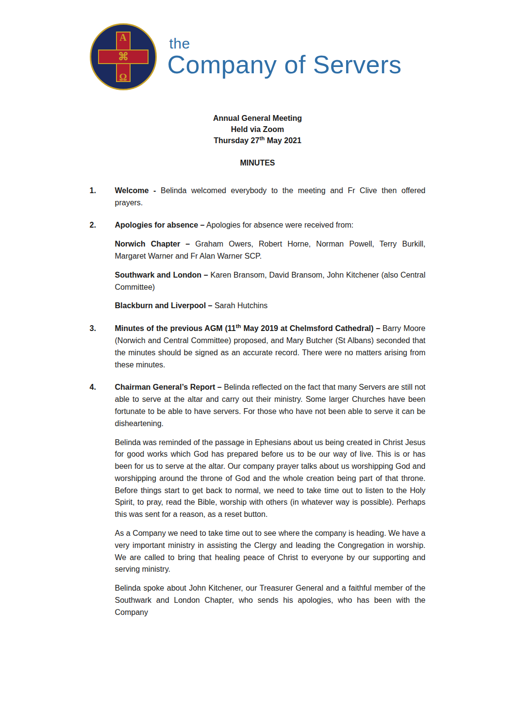Α ⌘ Ω
the
Company of Servers
Annual General Meeting
Held via Zoom
Thursday 27th May 2021
MINUTES
Welcome - Belinda welcomed everybody to the meeting and Fr Clive then offered prayers.
Apologies for absence – Apologies for absence were received from:
Norwich Chapter – Graham Owers, Robert Horne, Norman Powell, Terry Burkill, Margaret Warner and Fr Alan Warner SCP.
Southwark and London – Karen Bransom, David Bransom, John Kitchener (also Central Committee)
Blackburn and Liverpool – Sarah Hutchins
Minutes of the previous AGM (11th May 2019 at Chelmsford Cathedral) – Barry Moore (Norwich and Central Committee) proposed, and Mary Butcher (St Albans) seconded that the minutes should be signed as an accurate record. There were no matters arising from these minutes.
Chairman General’s Report – Belinda reflected on the fact that many Servers are still not able to serve at the altar and carry out their ministry. Some larger Churches have been fortunate to be able to have servers. For those who have not been able to serve it can be disheartening.
Belinda was reminded of the passage in Ephesians about us being created in Christ Jesus for good works which God has prepared before us to be our way of live. This is or has been for us to serve at the altar. Our company prayer talks about us worshipping God and worshipping around the throne of God and the whole creation being part of that throne. Before things start to get back to normal, we need to take time out to listen to the Holy Spirit, to pray, read the Bible, worship with others (in whatever way is possible). Perhaps this was sent for a reason, as a reset button.
As a Company we need to take time out to see where the company is heading. We have a very important ministry in assisting the Clergy and leading the Congregation in worship. We are called to bring that healing peace of Christ to everyone by our supporting and serving ministry.
Belinda spoke about John Kitchener, our Treasurer General and a faithful member of the Southwark and London Chapter, who sends his apologies, who has been with the Company